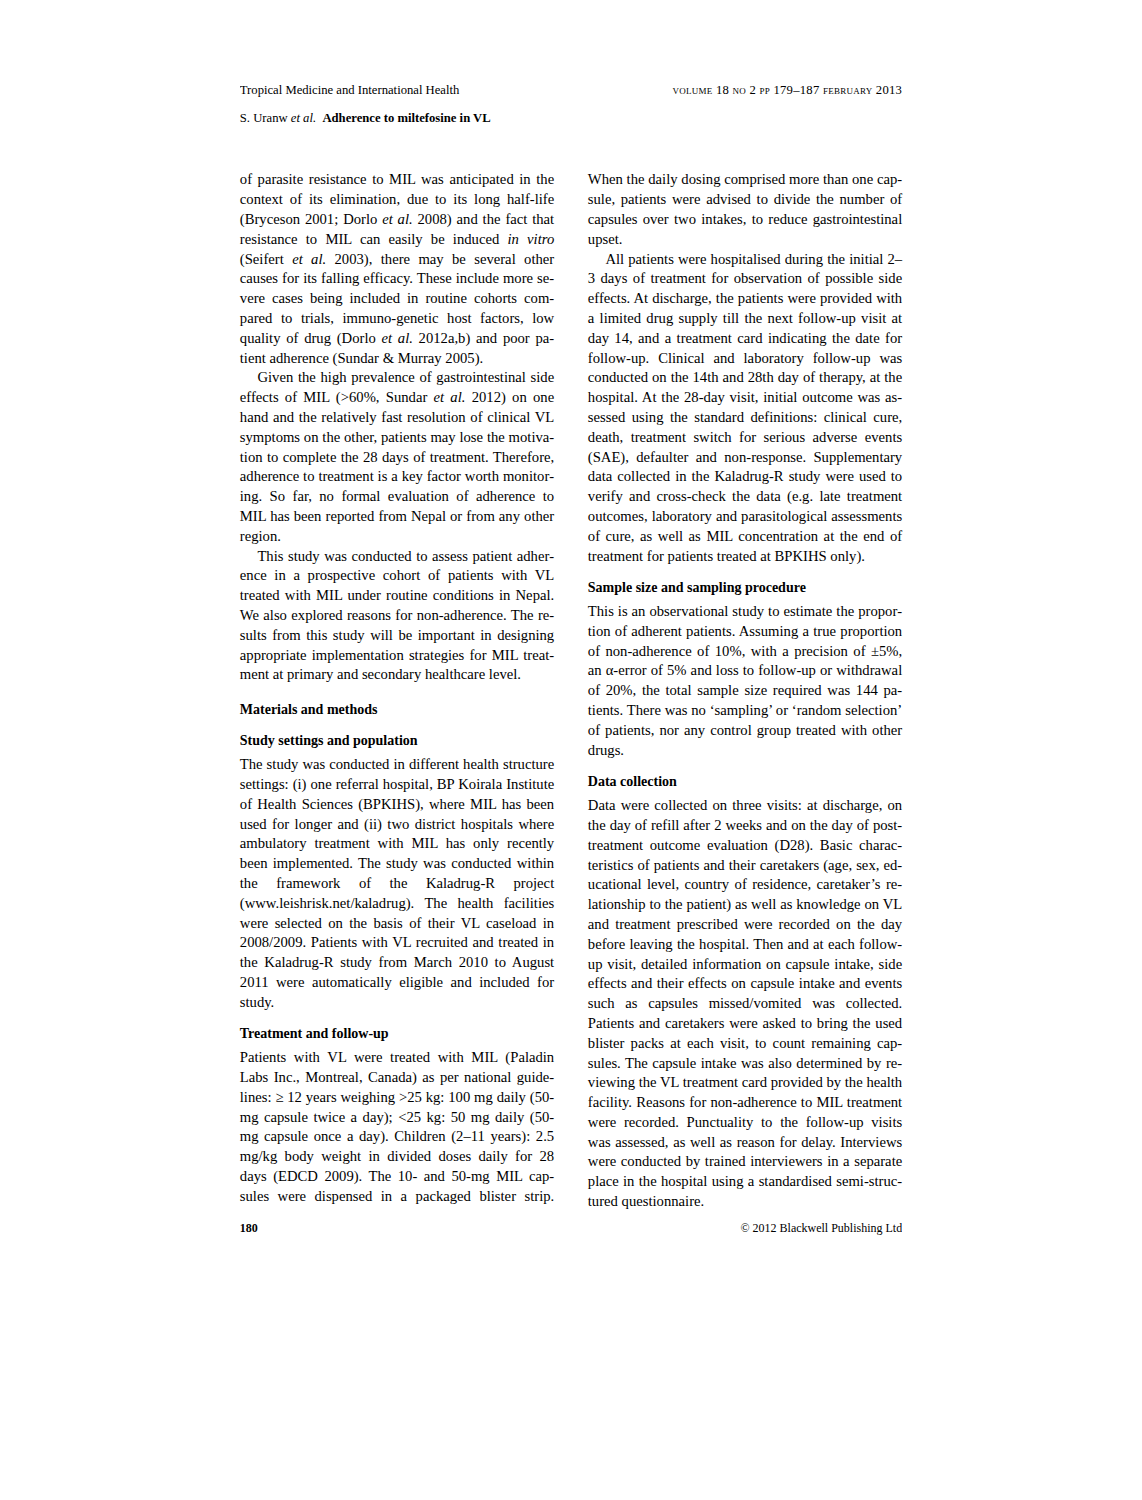Tropical Medicine and International Health
volume 18 no 2 pp 179–187 february 2013
S. Uranw et al. Adherence to miltefosine in VL
of parasite resistance to MIL was anticipated in the context of its elimination, due to its long half-life (Bryceson 2001; Dorlo et al. 2008) and the fact that resistance to MIL can easily be induced in vitro (Seifert et al. 2003), there may be several other causes for its falling efficacy. These include more severe cases being included in routine cohorts compared to trials, immuno-genetic host factors, low quality of drug (Dorlo et al. 2012a,b) and poor patient adherence (Sundar & Murray 2005).
Given the high prevalence of gastrointestinal side effects of MIL (>60%, Sundar et al. 2012) on one hand and the relatively fast resolution of clinical VL symptoms on the other, patients may lose the motivation to complete the 28 days of treatment. Therefore, adherence to treatment is a key factor worth monitoring. So far, no formal evaluation of adherence to MIL has been reported from Nepal or from any other region.
This study was conducted to assess patient adherence in a prospective cohort of patients with VL treated with MIL under routine conditions in Nepal. We also explored reasons for non-adherence. The results from this study will be important in designing appropriate implementation strategies for MIL treatment at primary and secondary healthcare level.
Materials and methods
Study settings and population
The study was conducted in different health structure settings: (i) one referral hospital, BP Koirala Institute of Health Sciences (BPKIHS), where MIL has been used for longer and (ii) two district hospitals where ambulatory treatment with MIL has only recently been implemented. The study was conducted within the framework of the Kaladrug-R project (www.leishrisk.net/kaladrug). The health facilities were selected on the basis of their VL caseload in 2008/2009. Patients with VL recruited and treated in the Kaladrug-R study from March 2010 to August 2011 were automatically eligible and included for study.
Treatment and follow-up
Patients with VL were treated with MIL (Paladin Labs Inc., Montreal, Canada) as per national guidelines: ≥ 12 years weighing >25 kg: 100 mg daily (50-mg capsule twice a day); <25 kg: 50 mg daily (50-mg capsule once a day). Children (2–11 years): 2.5 mg/kg body weight in divided doses daily for 28 days (EDCD 2009). The 10- and 50-mg MIL capsules were dispensed in a packaged blister strip. When the daily dosing comprised more than one capsule, patients were advised to divide the number of capsules over two intakes, to reduce gastrointestinal upset.
All patients were hospitalised during the initial 2–3 days of treatment for observation of possible side effects. At discharge, the patients were provided with a limited drug supply till the next follow-up visit at day 14, and a treatment card indicating the date for follow-up. Clinical and laboratory follow-up was conducted on the 14th and 28th day of therapy, at the hospital. At the 28-day visit, initial outcome was assessed using the standard definitions: clinical cure, death, treatment switch for serious adverse events (SAE), defaulter and non-response. Supplementary data collected in the Kaladrug-R study were used to verify and cross-check the data (e.g. late treatment outcomes, laboratory and parasitological assessments of cure, as well as MIL concentration at the end of treatment for patients treated at BPKIHS only).
Sample size and sampling procedure
This is an observational study to estimate the proportion of adherent patients. Assuming a true proportion of non-adherence of 10%, with a precision of ±5%, an α-error of 5% and loss to follow-up or withdrawal of 20%, the total sample size required was 144 patients. There was no ‘sampling’ or ‘random selection’ of patients, nor any control group treated with other drugs.
Data collection
Data were collected on three visits: at discharge, on the day of refill after 2 weeks and on the day of post-treatment outcome evaluation (D28). Basic characteristics of patients and their caretakers (age, sex, educational level, country of residence, caretaker’s relationship to the patient) as well as knowledge on VL and treatment prescribed were recorded on the day before leaving the hospital. Then and at each follow-up visit, detailed information on capsule intake, side effects and their effects on capsule intake and events such as capsules missed/vomited was collected. Patients and caretakers were asked to bring the used blister packs at each visit, to count remaining capsules. The capsule intake was also determined by reviewing the VL treatment card provided by the health facility. Reasons for non-adherence to MIL treatment were recorded. Punctuality to the follow-up visits was assessed, as well as reason for delay. Interviews were conducted by trained interviewers in a separate place in the hospital using a standardised semi-structured questionnaire.
180
© 2012 Blackwell Publishing Ltd